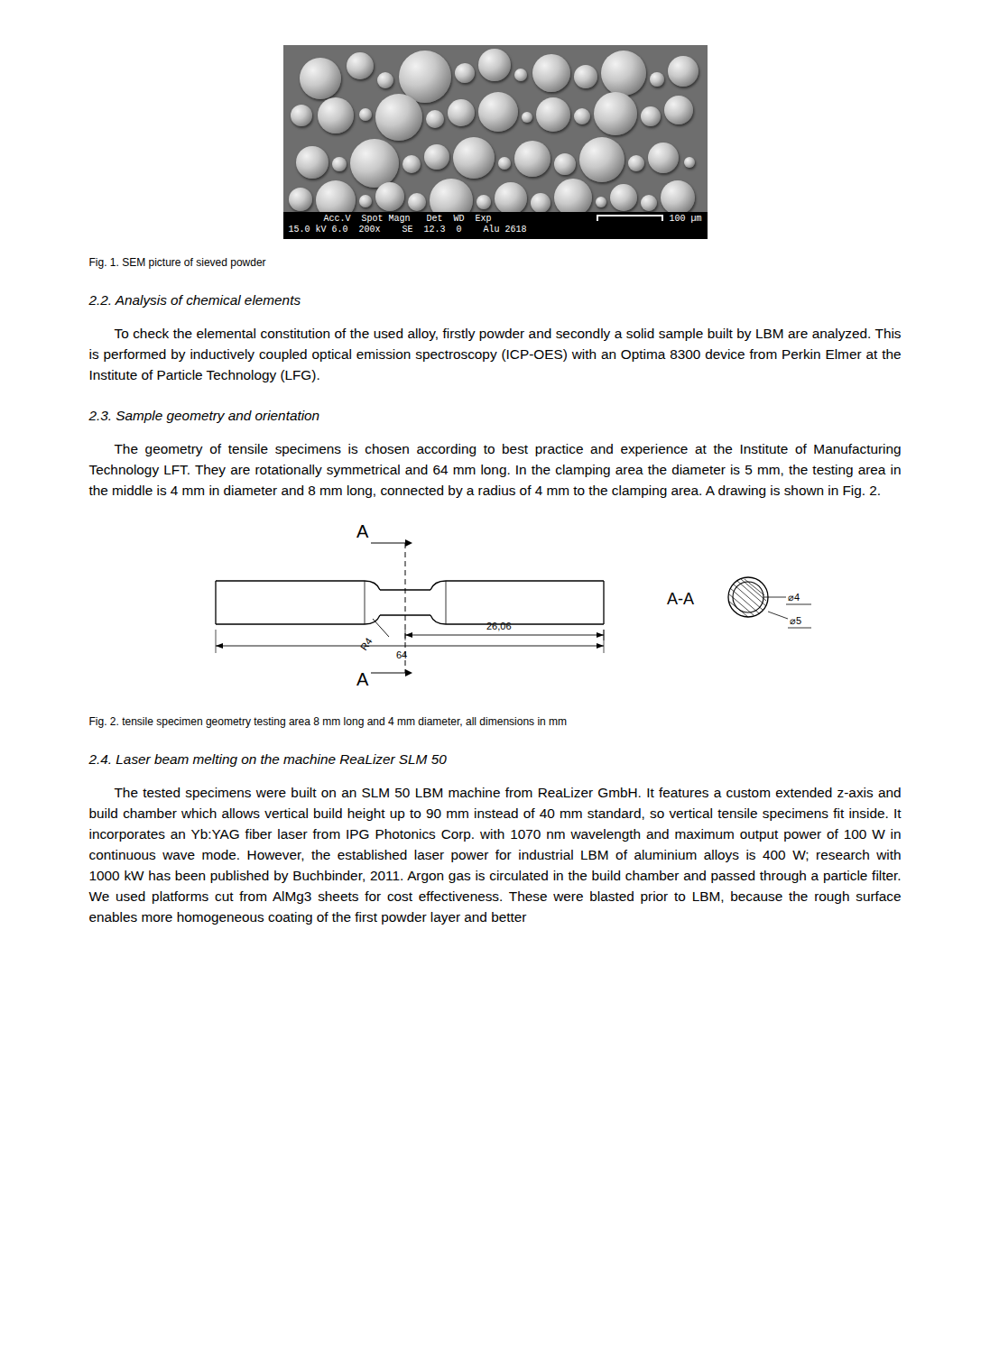Acc.V Spot Magn Det WD Exp
15.0 kV 6.0 200x SE 12.3 0 Alu 2618
100 µm
Fig. 1. SEM picture of sieved powder
2.2. Analysis of chemical elements
To check the elemental constitution of the used alloy, firstly powder and secondly a solid sample built by LBM are analyzed. This is performed by inductively coupled optical emission spectroscopy (ICP-OES) with an Optima 8300 device from Perkin Elmer at the Institute of Particle Technology (LFG).
2.3. Sample geometry and orientation
The geometry of tensile specimens is chosen according to best practice and experience at the Institute of Manufacturing Technology LFT. They are rotationally symmetrical and 64 mm long. In the clamping area the diameter is 5 mm, the testing area in the middle is 4 mm in diameter and 8 mm long, connected by a radius of 4 mm to the clamping area. A drawing is shown in Fig. 2.
A A R4 64 26,06 A-A ⌀4 ⌀5
Fig. 2. tensile specimen geometry testing area 8 mm long and 4 mm diameter, all dimensions in mm
2.4. Laser beam melting on the machine ReaLizer SLM 50
The tested specimens were built on an SLM 50 LBM machine from ReaLizer GmbH. It features a custom extended z-axis and build chamber which allows vertical build height up to 90 mm instead of 40 mm standard, so vertical tensile specimens fit inside. It incorporates an Yb:YAG fiber laser from IPG Photonics Corp. with 1070 nm wavelength and maximum output power of 100 W in continuous wave mode. However, the established laser power for industrial LBM of aluminium alloys is 400 W; research with 1000 kW has been published by Buchbinder, 2011. Argon gas is circulated in the build chamber and passed through a particle filter. We used platforms cut from AlMg3 sheets for cost effectiveness. These were blasted prior to LBM, because the rough surface enables more homogeneous coating of the first powder layer and better